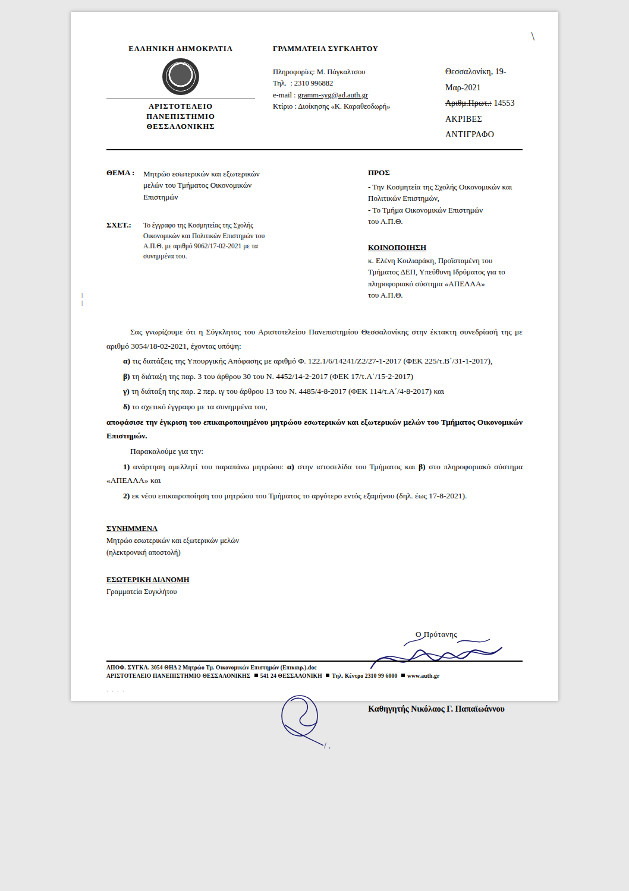\
ΕΛΛΗΝΙΚΗ ΔΗΜΟΚΡΑΤΙΑ
ΑΡΙΣΤΟΤΕΛΕΙΟ
ΠΑΝΕΠΙΣΤΗΜΙΟ
ΘΕΣΣΑΛΟΝΙΚΗΣ
ΓΡΑΜΜΑΤΕΙΑ ΣΥΓΚΛΗΤΟΥ
Πληροφορίες: Μ. Πάγκαλτσου
Τηλ. : 2310 996882
e-mail : gramm-syg@ad.auth.gr
Κτίριο : Διοίκησης «Κ. Καραθεοδωρή»
Θεσσαλονίκη, 19-Μαρ-2021
Αριθμ.Πρωτ.: 14553
ΑΚΡΙΒΕΣ ΑΝΤΙΓΡΑΦΟ
|
|
ΘΕΜΑ :
Μητρώο εσωτερικών και εξωτερικών
μελών του Τμήματος Οικονομικών
Επιστημών
ΣΧΕΤ.:
Το έγγραφο της Κοσμητείας της Σχολής
Οικονομικών και Πολιτικών Επιστημών του
Α.Π.Θ. με αριθμό 9062/17-02-2021 με τα
συνημμένα του.
ΠΡΟΣ
- Την Κοσμητεία της Σχολής Οικονομικών και
Πολιτικών Επιστημών,
- Το Τμήμα Οικονομικών Επιστημών
του Α.Π.Θ.
ΚΟΙΝΟΠΟΙΗΣΗ
κ. Ελένη Κοιλιαράκη, Προϊσταμένη του
Τμήματος ΔΕΠ, Υπεύθυνη Ιδρύματος για το
πληροφοριακό σύστημα «ΑΠΕΛΛΑ»
του Α.Π.Θ.
Σας γνωρίζουμε ότι η Σύγκλητος του Αριστοτελείου Πανεπιστημίου Θεσσαλονίκης στην έκτακτη συνεδρίασή της με αριθμό 3054/18-02-2021, έχοντας υπόψη:
α) τις διατάξεις της Υπουργικής Απόφασης με αριθμό Φ. 122.1/6/14241/Ζ2/27-1-2017 (ΦΕΚ 225/τ.Β΄/31-1-2017),
β) τη διάταξη της παρ. 3 του άρθρου 30 του Ν. 4452/14-2-2017 (ΦΕΚ 17/τ.Α΄/15-2-2017)
γ) τη διάταξη της παρ. 2 περ. ιγ του άρθρου 13 του Ν. 4485/4-8-2017 (ΦΕΚ 114/τ.Α΄/4-8-2017) και
δ) το σχετικό έγγραφο με τα συνημμένα του,
αποφάσισε την έγκριση του επικαιροποιημένου μητρώου εσωτερικών και εξωτερικών μελών του Τμήματος Οικονομικών Επιστημών.
Παρακαλούμε για την:
1) ανάρτηση αμελλητί του παραπάνω μητρώου: α) στην ιστοσελίδα του Τμήματος και β) στο πληροφοριακό σύστημα «ΑΠΕΛΛΑ» και
2) εκ νέου επικαιροποίηση του μητρώου του Τμήματος το αργότερο εντός εξαμήνου (δηλ. έως 17-8-2021).
ΣΥΝΗΜΜΕΝΑ
Μητρώο εσωτερικών και εξωτερικών μελών
(ηλεκτρονική αποστολή)
ΕΣΩΤΕΡΙΚΗ ΔΙΑΝΟΜΗ
Γραμματεία Συγκλήτου
Ο Πρύτανης
Καθηγητής Νικόλαος Γ. Παπαϊωάννου
/ .
ΑΠΟΦ. ΣΥΓΚΛ. 3054 ΘΗΔ 2 Μητρώο Τμ. Οικονομικών Επιστημών (Επικαιρ.).doc
ΑΡΙΣΤΟΤΕΛΕΙΟ ΠΑΝΕΠΙΣΤΗΜΙΟ ΘΕΣΣΑΛΟΝΙΚΗΣ 541 24 ΘΕΣΣΑΛΟΝΙΚΗ Τηλ. Κέντρο 2310 99 6000 www.auth.gr
. . . .